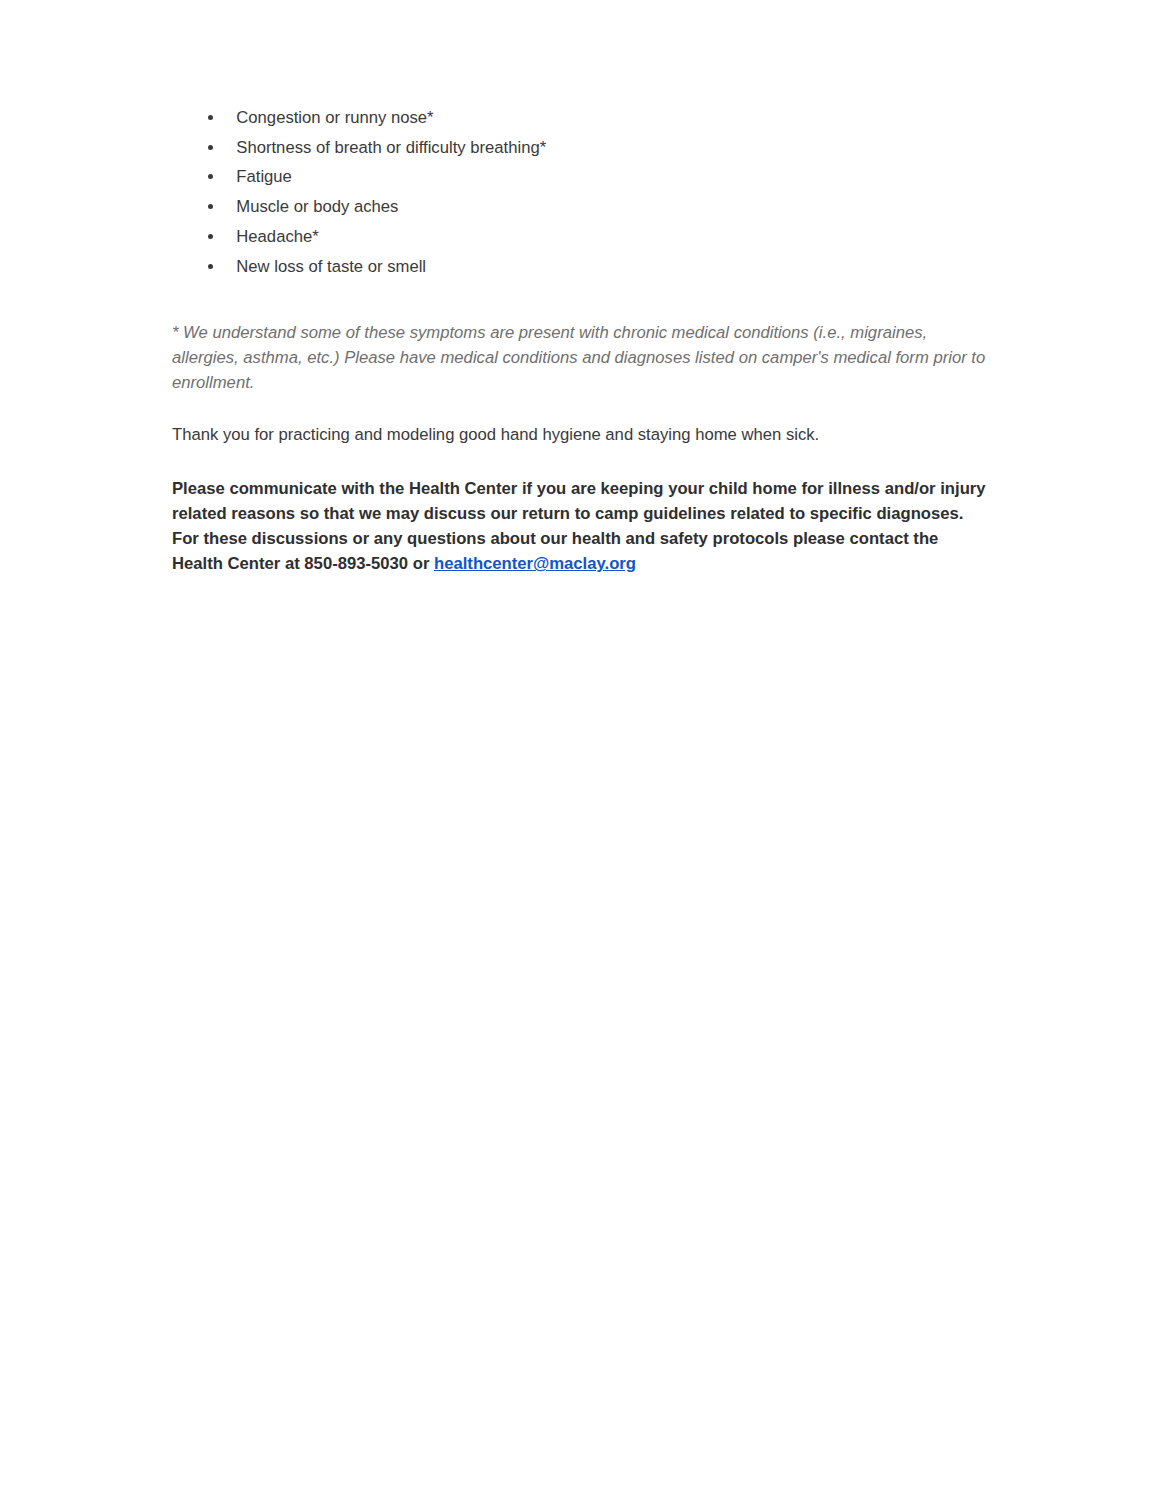Congestion or runny nose*
Shortness of breath or difficulty breathing*
Fatigue
Muscle or body aches
Headache*
New loss of taste or smell
* We understand some of these symptoms are present with chronic medical conditions (i.e., migraines, allergies, asthma, etc.) Please have medical conditions and diagnoses listed on camper's medical form prior to enrollment.
Thank you for practicing and modeling good hand hygiene and staying home when sick.
Please communicate with the Health Center if you are keeping your child home for illness and/or injury related reasons so that we may discuss our return to camp guidelines related to specific diagnoses. For these discussions or any questions about our health and safety protocols please contact the Health Center at 850-893-5030 or healthcenter@maclay.org